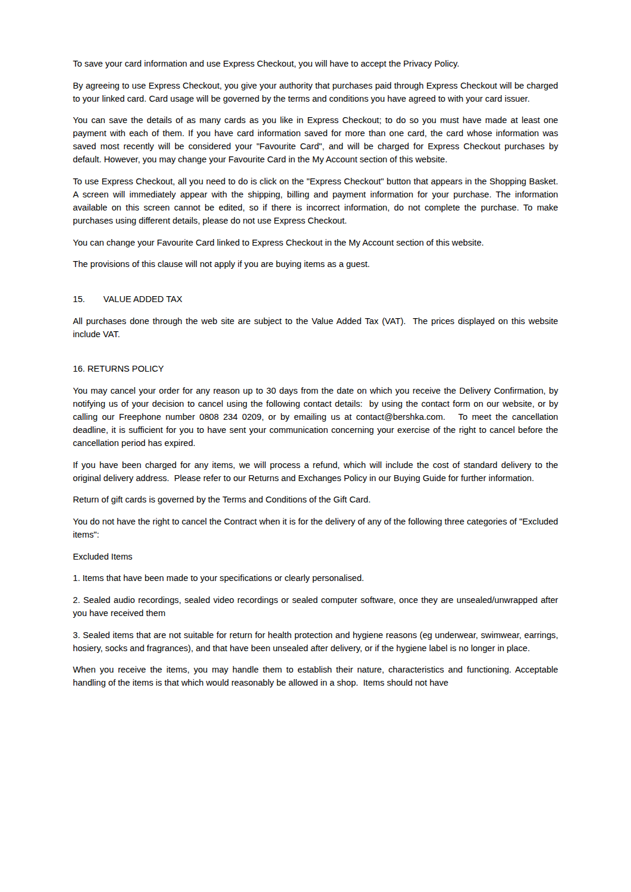To save your card information and use Express Checkout, you will have to accept the Privacy Policy.
By agreeing to use Express Checkout, you give your authority that purchases paid through Express Checkout will be charged to your linked card. Card usage will be governed by the terms and conditions you have agreed to with your card issuer.
You can save the details of as many cards as you like in Express Checkout; to do so you must have made at least one payment with each of them. If you have card information saved for more than one card, the card whose information was saved most recently will be considered your "Favourite Card", and will be charged for Express Checkout purchases by default. However, you may change your Favourite Card in the My Account section of this website.
To use Express Checkout, all you need to do is click on the "Express Checkout" button that appears in the Shopping Basket. A screen will immediately appear with the shipping, billing and payment information for your purchase. The information available on this screen cannot be edited, so if there is incorrect information, do not complete the purchase. To make purchases using different details, please do not use Express Checkout.
You can change your Favourite Card linked to Express Checkout in the My Account section of this website.
The provisions of this clause will not apply if you are buying items as a guest.
15. VALUE ADDED TAX
All purchases done through the web site are subject to the Value Added Tax (VAT). The prices displayed on this website include VAT.
16. RETURNS POLICY
You may cancel your order for any reason up to 30 days from the date on which you receive the Delivery Confirmation, by notifying us of your decision to cancel using the following contact details: by using the contact form on our website, or by calling our Freephone number 0808 234 0209, or by emailing us at contact@bershka.com. To meet the cancellation deadline, it is sufficient for you to have sent your communication concerning your exercise of the right to cancel before the cancellation period has expired.
If you have been charged for any items, we will process a refund, which will include the cost of standard delivery to the original delivery address. Please refer to our Returns and Exchanges Policy in our Buying Guide for further information.
Return of gift cards is governed by the Terms and Conditions of the Gift Card.
You do not have the right to cancel the Contract when it is for the delivery of any of the following three categories of "Excluded items":
Excluded Items
1. Items that have been made to your specifications or clearly personalised.
2. Sealed audio recordings, sealed video recordings or sealed computer software, once they are unsealed/unwrapped after you have received them
3. Sealed items that are not suitable for return for health protection and hygiene reasons (eg underwear, swimwear, earrings, hosiery, socks and fragrances), and that have been unsealed after delivery, or if the hygiene label is no longer in place.
When you receive the items, you may handle them to establish their nature, characteristics and functioning. Acceptable handling of the items is that which would reasonably be allowed in a shop. Items should not have